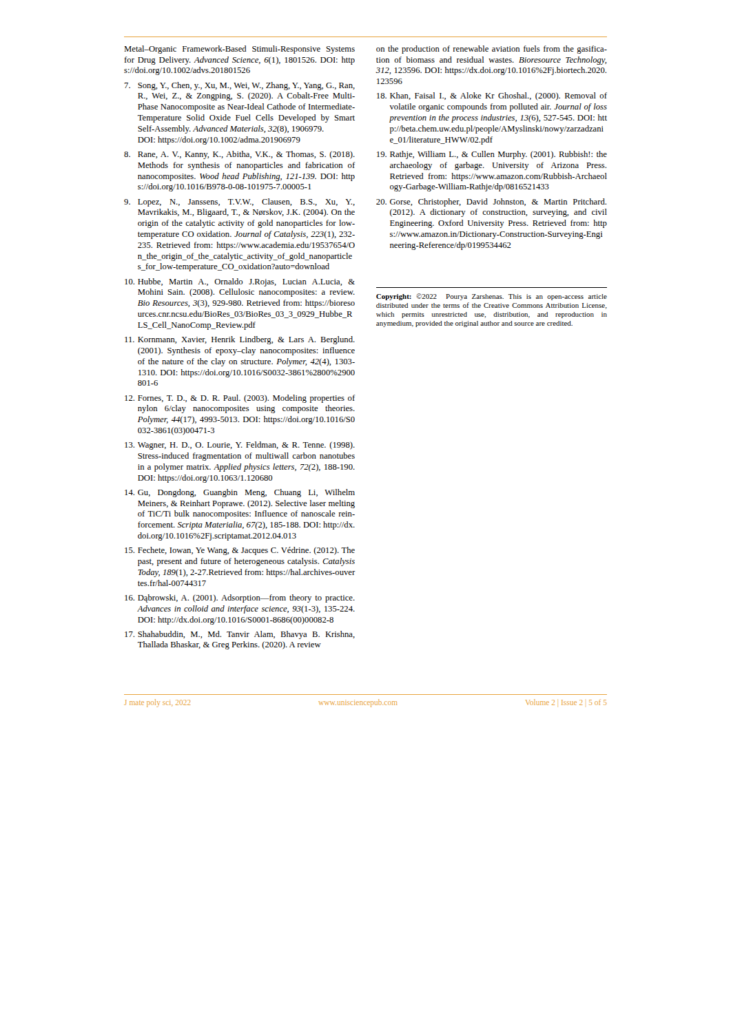Metal–Organic Framework-Based Stimuli-Responsive Systems for Drug Delivery. Advanced Science, 6(1), 1801526. DOI: https://doi.org/10.1002/advs.201801526
7. Song, Y., Chen, y., Xu, M., Wei, W., Zhang, Y., Yang, G., Ran, R., Wei, Z., & Zongping, S. (2020). A Cobalt-Free Multi-Phase Nanocomposite as Near-Ideal Cathode of Intermediate-Temperature Solid Oxide Fuel Cells Developed by Smart Self-Assembly. Advanced Materials, 32(8), 1906979.
DOI: https://doi.org/10.1002/adma.201906979
8. Rane, A. V., Kanny, K., Abitha, V.K., & Thomas, S. (2018). Methods for synthesis of nanoparticles and fabrication of nanocomposites. Wood head Publishing, 121-139. DOI: https://doi.org/10.1016/B978-0-08-101975-7.00005-1
9. Lopez, N., Janssens, T.V.W., Clausen, B.S., Xu, Y., Mavrikakis, M., Bligaard, T., & Nørskov, J.K. (2004). On the origin of the catalytic activity of gold nanoparticles for low-temperature CO oxidation. Journal of Catalysis, 223(1), 232-235. Retrieved from: https://www.academia.edu/19537654/On_the_origin_of_the_catalytic_activity_of_gold_nanoparticles_for_low-temperature_CO_oxidation?auto=download
10. Hubbe, Martin A., Ornaldo J.Rojas, Lucian A.Lucia, & Mohini Sain. (2008). Cellulosic nanocomposites: a review. Bio Resources, 3(3), 929-980. Retrieved from: https://bioresources.cnr.ncsu.edu/BioRes_03/BioRes_03_3_0929_Hubbe_RLS_Cell_NanoComp_Review.pdf
11. Kornmann, Xavier, Henrik Lindberg, & Lars A. Berglund. (2001). Synthesis of epoxy–clay nanocomposites: influence of the nature of the clay on structure. Polymer, 42(4), 1303-1310. DOI: https://doi.org/10.1016/S0032-3861%2800%2900801-6
12. Fornes, T. D., & D. R. Paul. (2003). Modeling properties of nylon 6/clay nanocomposites using composite theories. Polymer, 44(17), 4993-5013. DOI: https://doi.org/10.1016/S0032-3861(03)00471-3
13. Wagner, H. D., O. Lourie, Y. Feldman, & R. Tenne. (1998). Stress-induced fragmentation of multiwall carbon nanotubes in a polymer matrix. Applied physics letters, 72(2), 188-190. DOI: https://doi.org/10.1063/1.120680
14. Gu, Dongdong, Guangbin Meng, Chuang Li, Wilhelm Meiners, & Reinhart Poprawe. (2012). Selective laser melting of TiC/Ti bulk nanocomposites: Influence of nanoscale reinforcement. Scripta Materialia, 67(2), 185-188. DOI: http://dx.doi.org/10.1016%2Fj.scriptamat.2012.04.013
15. Fechete, Iowan, Ye Wang, & Jacques C. Védrine. (2012). The past, present and future of heterogeneous catalysis. Catalysis Today, 189(1), 2-27.Retrieved from: https://hal.archives-ouvertes.fr/hal-00744317
16. Dąbrowski, A. (2001). Adsorption—from theory to practice. Advances in colloid and interface science, 93(1-3), 135-224. DOI: http://dx.doi.org/10.1016/S0001-8686(00)00082-8
17. Shahabuddin, M., Md. Tanvir Alam, Bhavya B. Krishna, Thallada Bhaskar, & Greg Perkins. (2020). A review
on the production of renewable aviation fuels from the gasification of biomass and residual wastes. Bioresource Technology, 312, 123596. DOI: https://dx.doi.org/10.1016%2Fj.biortech.2020.123596
18. Khan, Faisal I., & Aloke Kr Ghoshal., (2000). Removal of volatile organic compounds from polluted air. Journal of loss prevention in the process industries, 13(6), 527-545. DOI: http://beta.chem.uw.edu.pl/people/AMyslinski/nowy/zarzadzanie_01/literature_HWW/02.pdf
19. Rathje, William L., & Cullen Murphy. (2001). Rubbish!: the archaeology of garbage. University of Arizona Press. Retrieved from: https://www.amazon.com/Rubbish-Archaeology-Garbage-William-Rathje/dp/0816521433
20. Gorse, Christopher, David Johnston, & Martin Pritchard. (2012). A dictionary of construction, surveying, and civil Engineering. Oxford University Press. Retrieved from: https://www.amazon.in/Dictionary-Construction-Surveying-Engineering-Reference/dp/0199534462
Copyright: ©2022 Pourya Zarshenas. This is an open-access article distributed under the terms of the Creative Commons Attribution License, which permits unrestricted use, distribution, and reproduction in anymedium, provided the original author and source are credited.
J mate poly sci, 2022
www.unisciencepub.com
Volume 2 | Issue 2 | 5 of 5